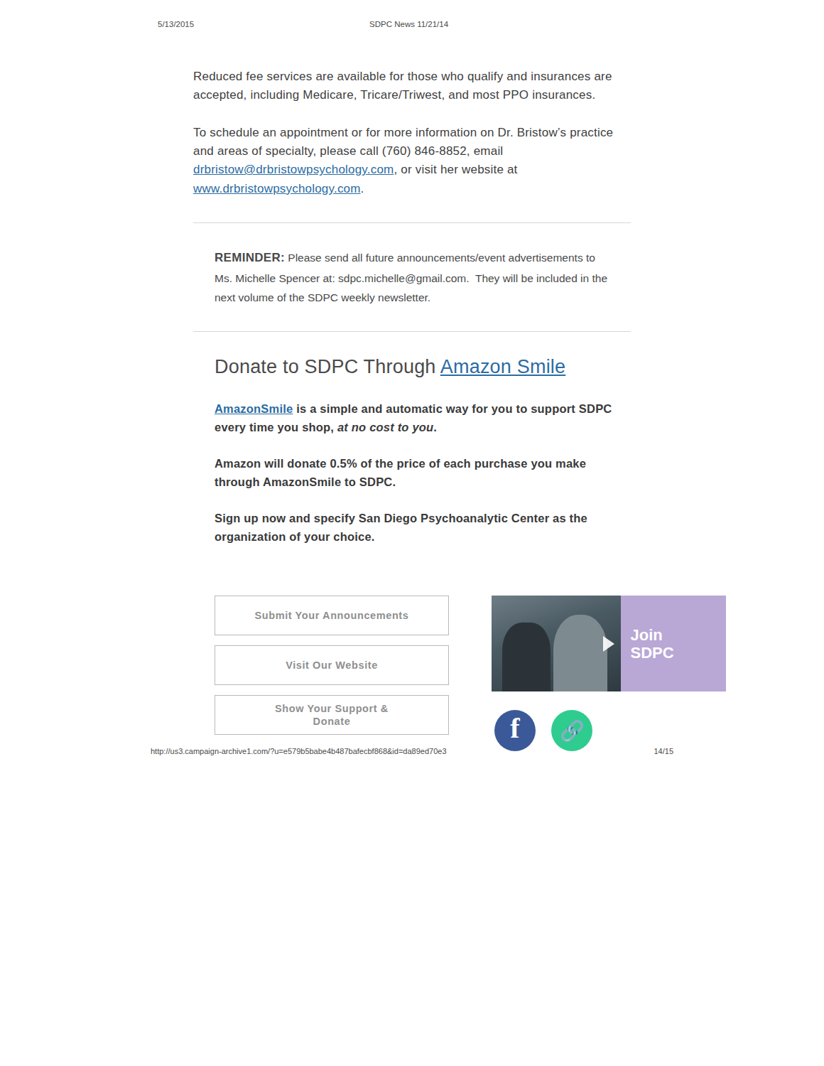5/13/2015
SDPC News 11/21/14
Reduced fee services are available for those who qualify and insurances are accepted, including Medicare, Tricare/Triwest, and most PPO insurances.
To schedule an appointment or for more information on Dr. Bristow’s practice and areas of specialty, please call (760) 846-8852, email drbristow@drbristowpsychology.com, or visit her website at www.drbristowpsychology.com.
REMINDER: Please send all future announcements/event advertisements to Ms. Michelle Spencer at: sdpc.michelle@gmail.com. They will be included in the next volume of the SDPC weekly newsletter.
Donate to SDPC Through Amazon Smile
AmazonSmile is a simple and automatic way for you to support SDPC every time you shop, at no cost to you.
Amazon will donate 0.5% of the price of each purchase you make through AmazonSmile to SDPC.
Sign up now and specify San Diego Psychoanalytic Center as the organization of your choice.
Submit Your Announcements
Visit Our Website
Show Your Support &
Donate
Join
SDPC
f
🔗
http://us3.campaign-archive1.com/?u=e579b5babe4b487bafecbf868&id=da89ed70e3
14/15